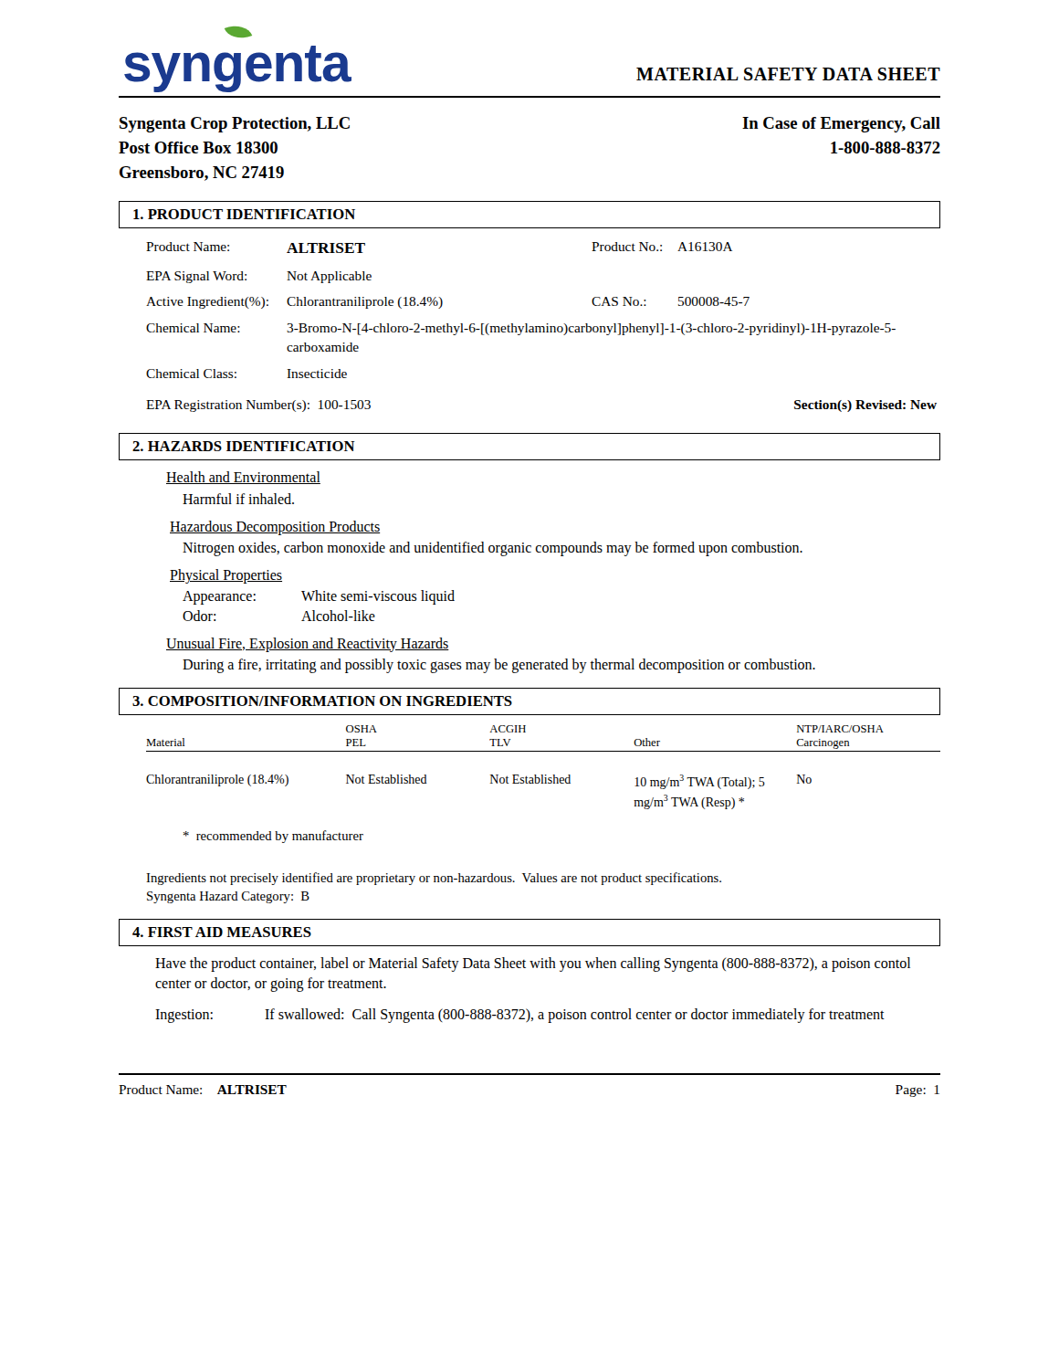syn genta
MATERIAL SAFETY DATA SHEET
Syngenta Crop Protection, LLC
Post Office Box 18300
Greensboro, NC 27419
In Case of Emergency, Call
1-800-888-8372
1. PRODUCT IDENTIFICATION
| Product Name: | ALTRISET | Product No.: | A16130A |
| EPA Signal Word: | Not Applicable | | |
| Active Ingredient(%): | Chlorantraniliprole (18.4%) | CAS No.: | 500008-45-7 |
| Chemical Name: | 3-Bromo-N-[4-chloro-2-methyl-6-[(methylamino)carbonyl]phenyl]-1-(3-chloro-2-pyridinyl)-1H-pyrazole-5-carboxamide |
| Chemical Class: | Insecticide |
| EPA Registration Number(s): 100-1503 | Section(s) Revised: New |
2. HAZARDS IDENTIFICATION
Health and Environmental
Harmful if inhaled.
Hazardous Decomposition Products
Nitrogen oxides, carbon monoxide and unidentified organic compounds may be formed upon combustion.
Physical Properties
Appearance:
White semi-viscous liquid
Odor:
Alcohol-like
Unusual Fire, Explosion and Reactivity Hazards
During a fire, irritating and possibly toxic gases may be generated by thermal decomposition or combustion.
3. COMPOSITION/INFORMATION ON INGREDIENTS
| Material | OSHA PEL | ACGIH TLV | Other | NTP/IARC/OSHA Carcinogen |
| --- | --- | --- | --- | --- |
| Chlorantraniliprole (18.4%) | Not Established | Not Established | 10 mg/m 3 TWA (Total); 5 mg/m 3 TWA (Resp) * | No |
* recommended by manufacturer
Ingredients not precisely identified are proprietary or non-hazardous. Values are not product specifications.
Syngenta Hazard Category: B
4. FIRST AID MEASURES
Have the product container, label or Material Safety Data Sheet with you when calling Syngenta (800-888-8372), a poison contol center or doctor, or going for treatment.
Ingestion:
If swallowed: Call Syngenta (800-888-8372), a poison control center or doctor immediately for treatment
Product Name: ALTRISET
Page: 1